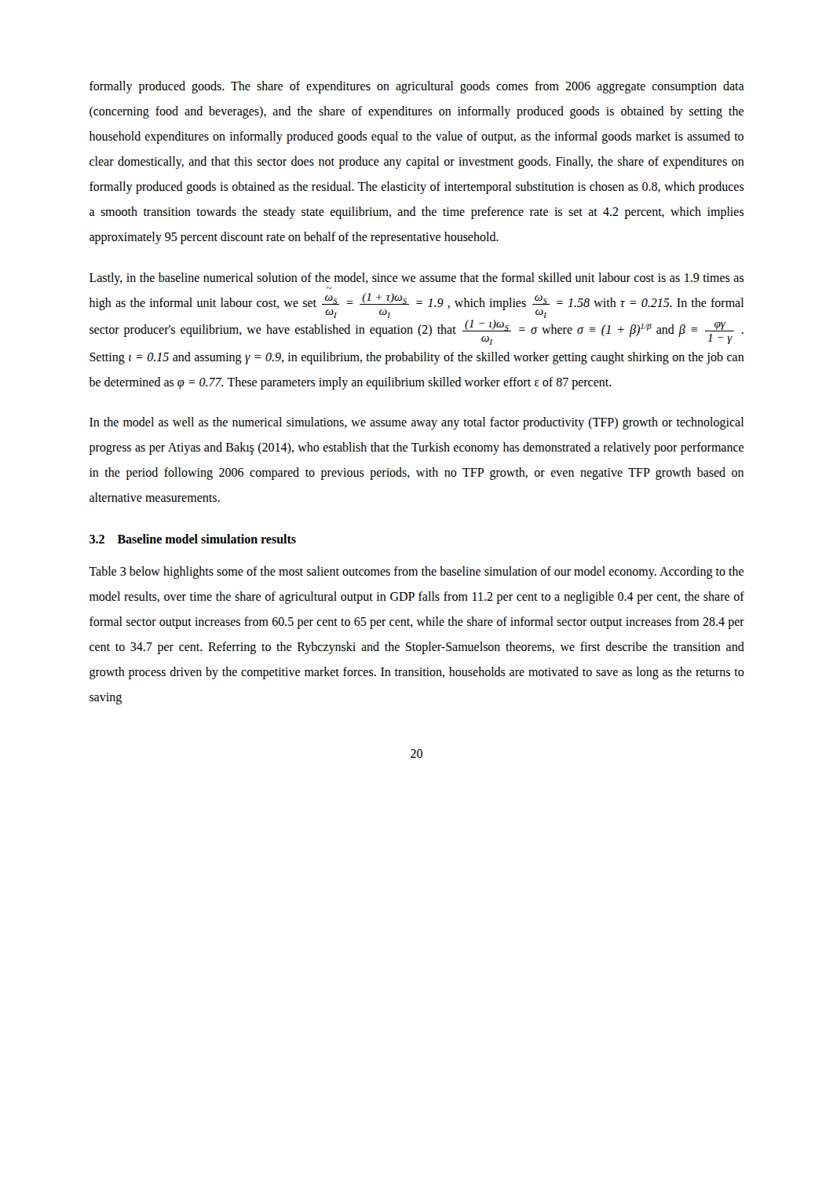formally produced goods. The share of expenditures on agricultural goods comes from 2006 aggregate consumption data (concerning food and beverages), and the share of expenditures on informally produced goods is obtained by setting the household expenditures on informally produced goods equal to the value of output, as the informal goods market is assumed to clear domestically, and that this sector does not produce any capital or investment goods. Finally, the share of expenditures on formally produced goods is obtained as the residual. The elasticity of intertemporal substitution is chosen as 0.8, which produces a smooth transition towards the steady state equilibrium, and the time preference rate is set at 4.2 percent, which implies approximately 95 percent discount rate on behalf of the representative household.
Lastly, in the baseline numerical solution of the model, since we assume that the formal skilled unit labour cost is as 1.9 times as high as the informal unit labour cost, we set ωS ωI = (1 + τ)ωS ωI = 1.9 , which implies ωS ωI = 1.58 with τ = 0.215. In the formal sector producer's equilibrium, we have established in equation (2) that (1 − ι)ωS ωI = σ where σ ≡ (1 + β)1/β and β ≡ φγ 1 − γ . Setting ι = 0.15 and assuming γ = 0.9, in equilibrium, the probability of the skilled worker getting caught shirking on the job can be determined as φ = 0.77. These parameters imply an equilibrium skilled worker effort ε of 87 percent.
In the model as well as the numerical simulations, we assume away any total factor productivity (TFP) growth or technological progress as per Atiyas and Bakış (2014), who establish that the Turkish economy has demonstrated a relatively poor performance in the period following 2006 compared to previous periods, with no TFP growth, or even negative TFP growth based on alternative measurements.
3.2 Baseline model simulation results
Table 3 below highlights some of the most salient outcomes from the baseline simulation of our model economy. According to the model results, over time the share of agricultural output in GDP falls from 11.2 per cent to a negligible 0.4 per cent, the share of formal sector output increases from 60.5 per cent to 65 per cent, while the share of informal sector output increases from 28.4 per cent to 34.7 per cent. Referring to the Rybczynski and the Stopler-Samuelson theorems, we first describe the transition and growth process driven by the competitive market forces. In transition, households are motivated to save as long as the returns to saving
20